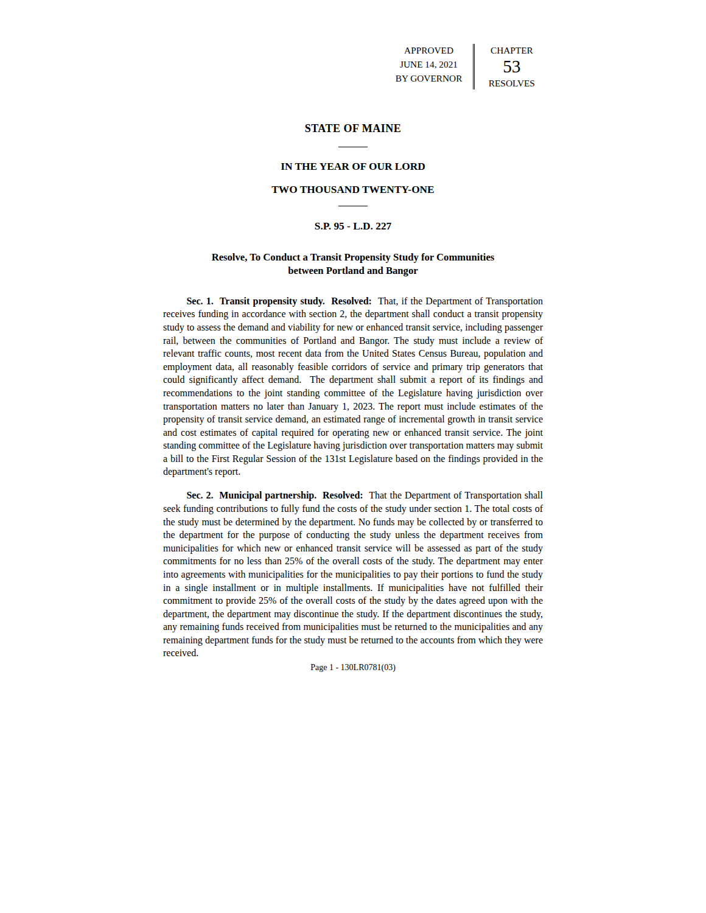APPROVED
JUNE 14, 2021
BY GOVERNOR
CHAPTER
53 RESOLVES
STATE OF MAINE
IN THE YEAR OF OUR LORD
TWO THOUSAND TWENTY-ONE
S.P. 95 - L.D. 227
Resolve, To Conduct a Transit Propensity Study for Communities between Portland and Bangor
Sec. 1. Transit propensity study. Resolved: That, if the Department of Transportation receives funding in accordance with section 2, the department shall conduct a transit propensity study to assess the demand and viability for new or enhanced transit service, including passenger rail, between the communities of Portland and Bangor. The study must include a review of relevant traffic counts, most recent data from the United States Census Bureau, population and employment data, all reasonably feasible corridors of service and primary trip generators that could significantly affect demand. The department shall submit a report of its findings and recommendations to the joint standing committee of the Legislature having jurisdiction over transportation matters no later than January 1, 2023. The report must include estimates of the propensity of transit service demand, an estimated range of incremental growth in transit service and cost estimates of capital required for operating new or enhanced transit service. The joint standing committee of the Legislature having jurisdiction over transportation matters may submit a bill to the First Regular Session of the 131st Legislature based on the findings provided in the department's report.
Sec. 2. Municipal partnership. Resolved: That the Department of Transportation shall seek funding contributions to fully fund the costs of the study under section 1. The total costs of the study must be determined by the department. No funds may be collected by or transferred to the department for the purpose of conducting the study unless the department receives from municipalities for which new or enhanced transit service will be assessed as part of the study commitments for no less than 25% of the overall costs of the study. The department may enter into agreements with municipalities for the municipalities to pay their portions to fund the study in a single installment or in multiple installments. If municipalities have not fulfilled their commitment to provide 25% of the overall costs of the study by the dates agreed upon with the department, the department may discontinue the study. If the department discontinues the study, any remaining funds received from municipalities must be returned to the municipalities and any remaining department funds for the study must be returned to the accounts from which they were received.
Page 1 - 130LR0781(03)